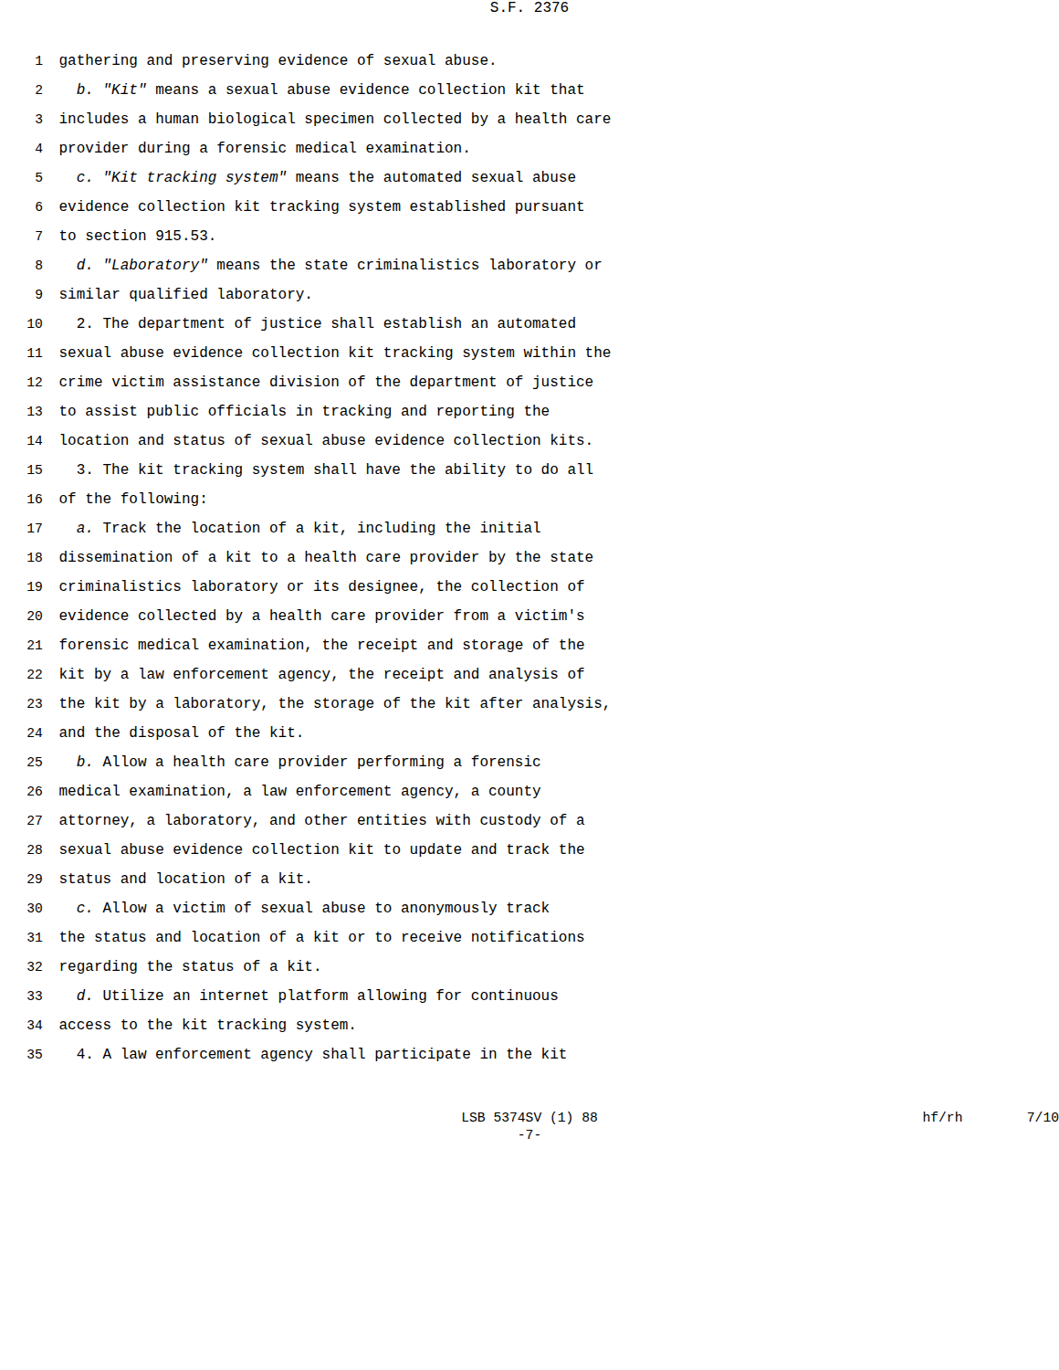S.F. 2376
1 gathering and preserving evidence of sexual abuse.
2 b. "Kit" means a sexual abuse evidence collection kit that
3 includes a human biological specimen collected by a health care
4 provider during a forensic medical examination.
5 c. "Kit tracking system" means the automated sexual abuse
6 evidence collection kit tracking system established pursuant
7 to section 915.53.
8 d. "Laboratory" means the state criminalistics laboratory or
9 similar qualified laboratory.
10 2. The department of justice shall establish an automated
11 sexual abuse evidence collection kit tracking system within the
12 crime victim assistance division of the department of justice
13 to assist public officials in tracking and reporting the
14 location and status of sexual abuse evidence collection kits.
15 3. The kit tracking system shall have the ability to do all
16 of the following:
17 a. Track the location of a kit, including the initial
18 dissemination of a kit to a health care provider by the state
19 criminalistics laboratory or its designee, the collection of
20 evidence collected by a health care provider from a victim's
21 forensic medical examination, the receipt and storage of the
22 kit by a law enforcement agency, the receipt and analysis of
23 the kit by a laboratory, the storage of the kit after analysis,
24 and the disposal of the kit.
25 b. Allow a health care provider performing a forensic
26 medical examination, a law enforcement agency, a county
27 attorney, a laboratory, and other entities with custody of a
28 sexual abuse evidence collection kit to update and track the
29 status and location of a kit.
30 c. Allow a victim of sexual abuse to anonymously track
31 the status and location of a kit or to receive notifications
32 regarding the status of a kit.
33 d. Utilize an internet platform allowing for continuous
34 access to the kit tracking system.
35 4. A law enforcement agency shall participate in the kit
LSB 5374SV (1) 88
-7-
hf/rh 7/10